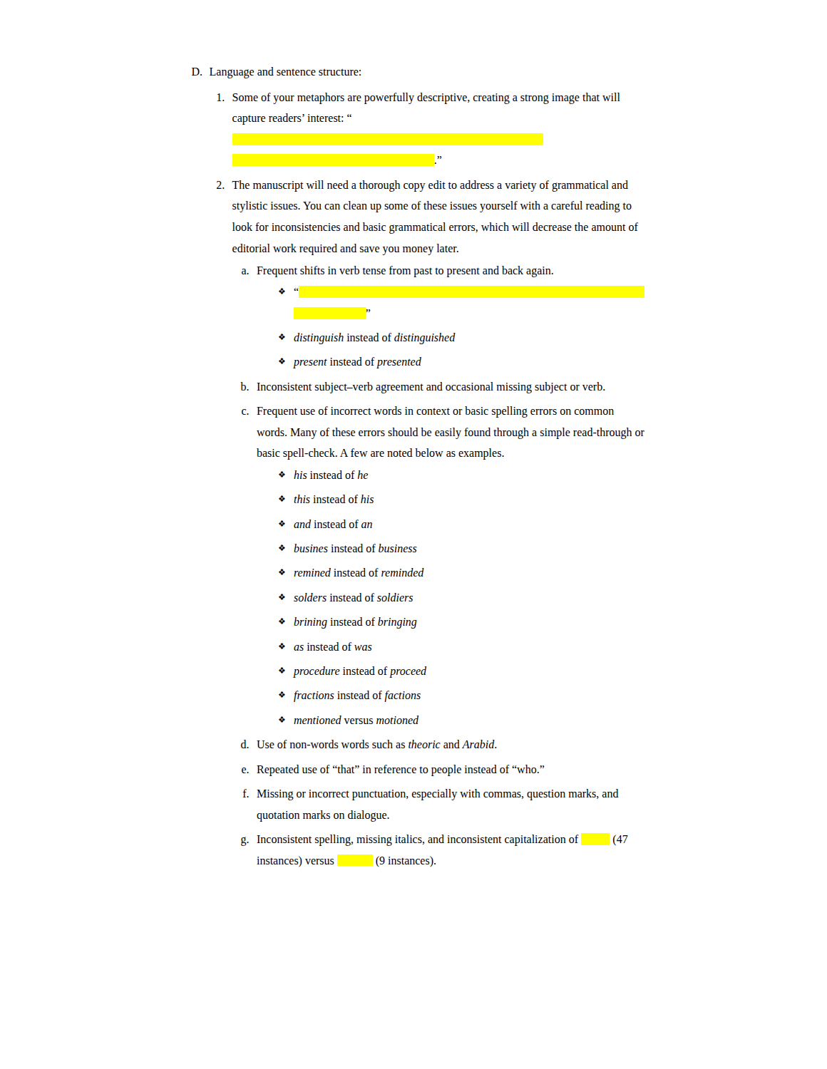Language and sentence structure:
Some of your metaphors are powerfully descriptive, creating a strong image that will capture readers’ interest: “ .”
The manuscript will need a thorough copy edit to address a variety of grammatical and stylistic issues. You can clean up some of these issues yourself with a careful reading to look for inconsistencies and basic grammatical errors, which will decrease the amount of editorial work required and save you money later.
Frequent shifts in verb tense from past to present and back again.
“ ”
distinguish instead of distinguished
present instead of presented
Inconsistent subject–verb agreement and occasional missing subject or verb.
Frequent use of incorrect words in context or basic spelling errors on common words. Many of these errors should be easily found through a simple read-through or basic spell-check. A few are noted below as examples.
his instead of he
this instead of his
and instead of an
busines instead of business
remined instead of reminded
solders instead of soldiers
brining instead of bringing
as instead of was
procedure instead of proceed
fractions instead of factions
mentioned versus motioned
Use of non-words words such as theoric and Arabid.
Repeated use of “that” in reference to people instead of “who.”
Missing or incorrect punctuation, especially with commas, question marks, and quotation marks on dialogue.
Inconsistent spelling, missing italics, and inconsistent capitalization of (47 instances) versus (9 instances).